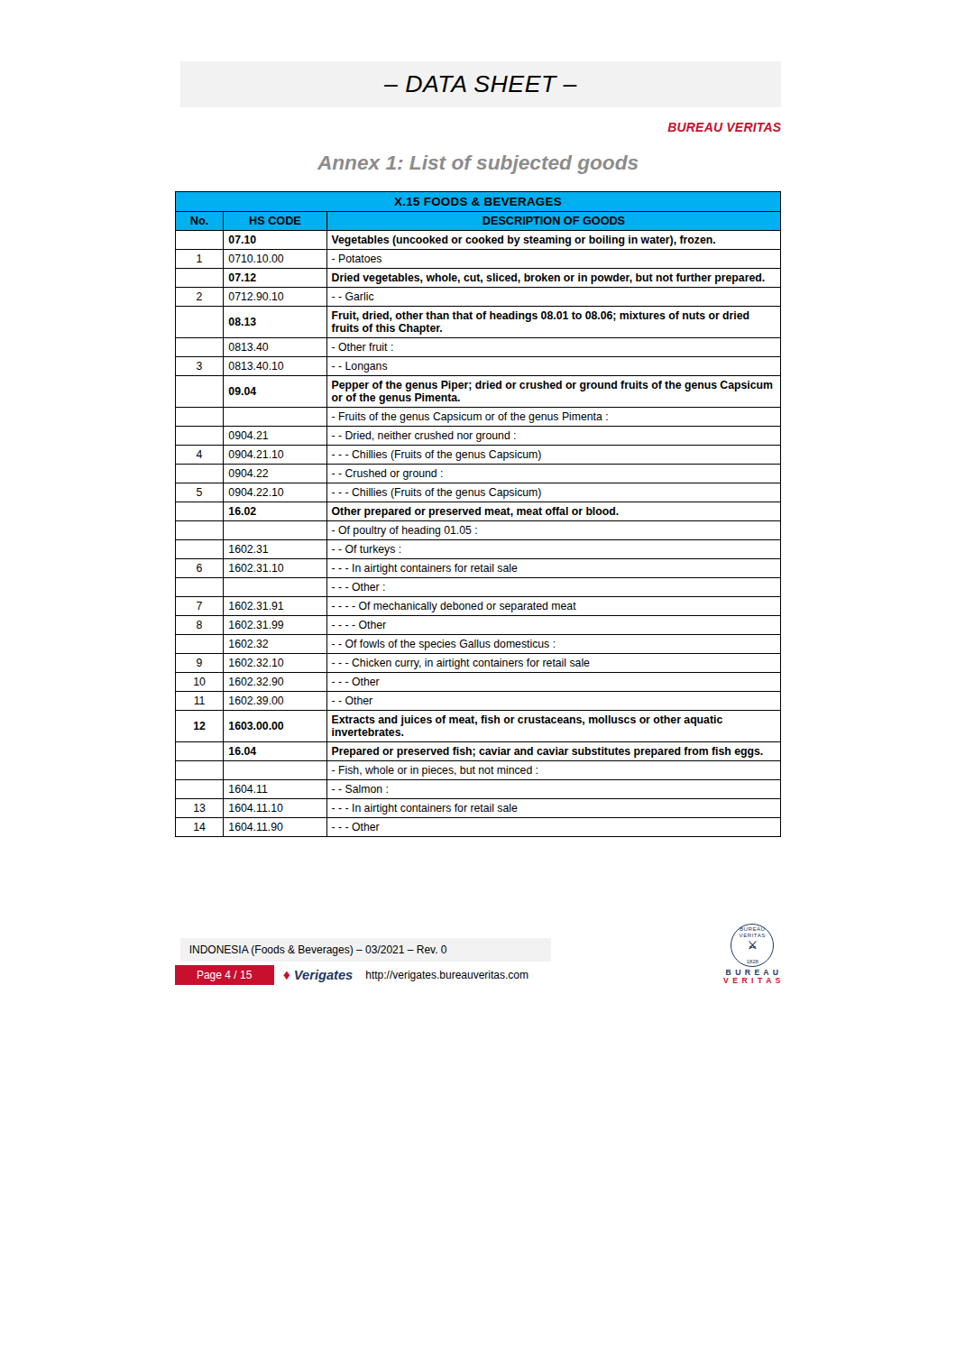– DATA SHEET –
BUREAU VERITAS
Annex 1: List of subjected goods
| X.15 FOODS & BEVERAGES |
| --- |
| No. | HS CODE | DESCRIPTION OF GOODS |
| | 07.10 | Vegetables (uncooked or cooked by steaming or boiling in water), frozen. |
| 1 | 0710.10.00 | - Potatoes |
| | 07.12 | Dried vegetables, whole, cut, sliced, broken or in powder, but not further prepared. |
| 2 | 0712.90.10 | - - Garlic |
| | 08.13 | Fruit, dried, other than that of headings 08.01 to 08.06; mixtures of nuts or dried fruits of this Chapter. |
| | 0813.40 | - Other fruit : |
| 3 | 0813.40.10 | - - Longans |
| | 09.04 | Pepper of the genus Piper; dried or crushed or ground fruits of the genus Capsicum or of the genus Pimenta. |
| | | - Fruits of the genus Capsicum or of the genus Pimenta : |
| | 0904.21 | - - Dried, neither crushed nor ground : |
| 4 | 0904.21.10 | - - - Chillies (Fruits of the genus Capsicum) |
| | 0904.22 | - - Crushed or ground : |
| 5 | 0904.22.10 | - - - Chillies (Fruits of the genus Capsicum) |
| | 16.02 | Other prepared or preserved meat, meat offal or blood. |
| | | - Of poultry of heading 01.05 : |
| | 1602.31 | - - Of turkeys : |
| 6 | 1602.31.10 | - - - In airtight containers for retail sale |
| | | - - - Other : |
| 7 | 1602.31.91 | - - - - Of mechanically deboned or separated meat |
| 8 | 1602.31.99 | - - - - Other |
| | 1602.32 | - - Of fowls of the species Gallus domesticus : |
| 9 | 1602.32.10 | - - - Chicken curry, in airtight containers for retail sale |
| 10 | 1602.32.90 | - - - Other |
| 11 | 1602.39.00 | - - Other |
| 12 | 1603.00.00 | Extracts and juices of meat, fish or crustaceans, molluscs or other aquatic invertebrates. |
| | 16.04 | Prepared or preserved fish; caviar and caviar substitutes prepared from fish eggs. |
| | | - Fish, whole or in pieces, but not minced : |
| | 1604.11 | - - Salmon : |
| 13 | 1604.11.10 | - - - In airtight containers for retail sale |
| 14 | 1604.11.90 | - - - Other |
INDONESIA (Foods & Beverages) – 03/2021 – Rev. 0
Page 4 / 15
♦Verigates
http://verigates.bureauveritas.com
BUREAU VERITAS
⚔
1828
B U R E A U
V E R I T A S